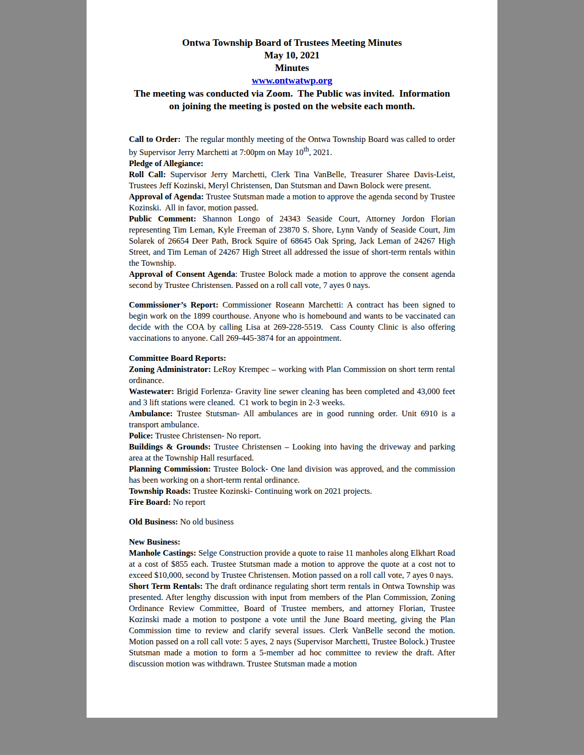Ontwa Township Board of Trustees Meeting Minutes
May 10, 2021
Minutes
www.ontwatwp.org
The meeting was conducted via Zoom. The Public was invited. Information on joining the meeting is posted on the website each month.
Call to Order: The regular monthly meeting of the Ontwa Township Board was called to order by Supervisor Jerry Marchetti at 7:00pm on May 10th, 2021.
Pledge of Allegiance:
Roll Call: Supervisor Jerry Marchetti, Clerk Tina VanBelle, Treasurer Sharee Davis-Leist, Trustees Jeff Kozinski, Meryl Christensen, Dan Stutsman and Dawn Bolock were present.
Approval of Agenda: Trustee Stutsman made a motion to approve the agenda second by Trustee Kozinski. All in favor, motion passed.
Public Comment: Shannon Longo of 24343 Seaside Court, Attorney Jordon Florian representing Tim Leman, Kyle Freeman of 23870 S. Shore, Lynn Vandy of Seaside Court, Jim Solarek of 26654 Deer Path, Brock Squire of 68645 Oak Spring, Jack Leman of 24267 High Street, and Tim Leman of 24267 High Street all addressed the issue of short-term rentals within the Township.
Approval of Consent Agenda: Trustee Bolock made a motion to approve the consent agenda second by Trustee Christensen. Passed on a roll call vote, 7 ayes 0 nays.
Commissioner’s Report: Commissioner Roseann Marchetti: A contract has been signed to begin work on the 1899 courthouse. Anyone who is homebound and wants to be vaccinated can decide with the COA by calling Lisa at 269-228-5519. Cass County Clinic is also offering vaccinations to anyone. Call 269-445-3874 for an appointment.
Committee Board Reports:
Zoning Administrator: LeRoy Krempec – working with Plan Commission on short term rental ordinance.
Wastewater: Brigid Forlenza- Gravity line sewer cleaning has been completed and 43,000 feet and 3 lift stations were cleaned. C1 work to begin in 2-3 weeks.
Ambulance: Trustee Stutsman- All ambulances are in good running order. Unit 6910 is a transport ambulance.
Police: Trustee Christensen- No report.
Buildings & Grounds: Trustee Christensen – Looking into having the driveway and parking area at the Township Hall resurfaced.
Planning Commission: Trustee Bolock- One land division was approved, and the commission has been working on a short-term rental ordinance.
Township Roads: Trustee Kozinski- Continuing work on 2021 projects.
Fire Board: No report
Old Business: No old business
New Business:
Manhole Castings: Selge Construction provide a quote to raise 11 manholes along Elkhart Road at a cost of $855 each. Trustee Stutsman made a motion to approve the quote at a cost not to exceed $10,000, second by Trustee Christensen. Motion passed on a roll call vote, 7 ayes 0 nays.
Short Term Rentals: The draft ordinance regulating short term rentals in Ontwa Township was presented. After lengthy discussion with input from members of the Plan Commission, Zoning Ordinance Review Committee, Board of Trustee members, and attorney Florian, Trustee Kozinski made a motion to postpone a vote until the June Board meeting, giving the Plan Commission time to review and clarify several issues. Clerk VanBelle second the motion. Motion passed on a roll call vote: 5 ayes, 2 nays (Supervisor Marchetti, Trustee Bolock.) Trustee Stutsman made a motion to form a 5-member ad hoc committee to review the draft. After discussion motion was withdrawn. Trustee Stutsman made a motion